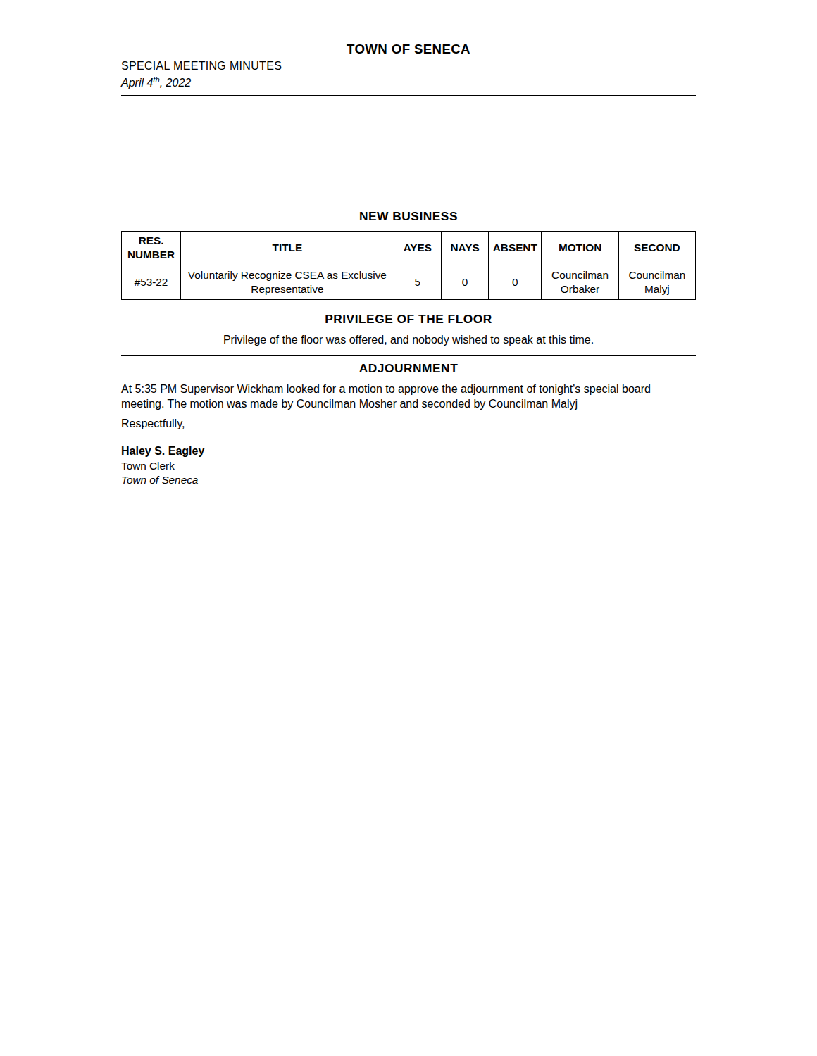TOWN OF SENECA
SPECIAL MEETING MINUTES
April 4th, 2022
NEW BUSINESS
| RES. NUMBER | TITLE | AYES | NAYS | ABSENT | MOTION | SECOND |
| --- | --- | --- | --- | --- | --- | --- |
| #53-22 | Voluntarily Recognize CSEA as Exclusive Representative | 5 | 0 | 0 | Councilman Orbaker | Councilman Malyj |
PRIVILEGE OF THE FLOOR
Privilege of the floor was offered, and nobody wished to speak at this time.
ADJOURNMENT
At 5:35 PM Supervisor Wickham looked for a motion to approve the adjournment of tonight's special board meeting. The motion was made by Councilman Mosher and seconded by Councilman Malyj
Respectfully,
Haley S. Eagley
Town Clerk
Town of Seneca